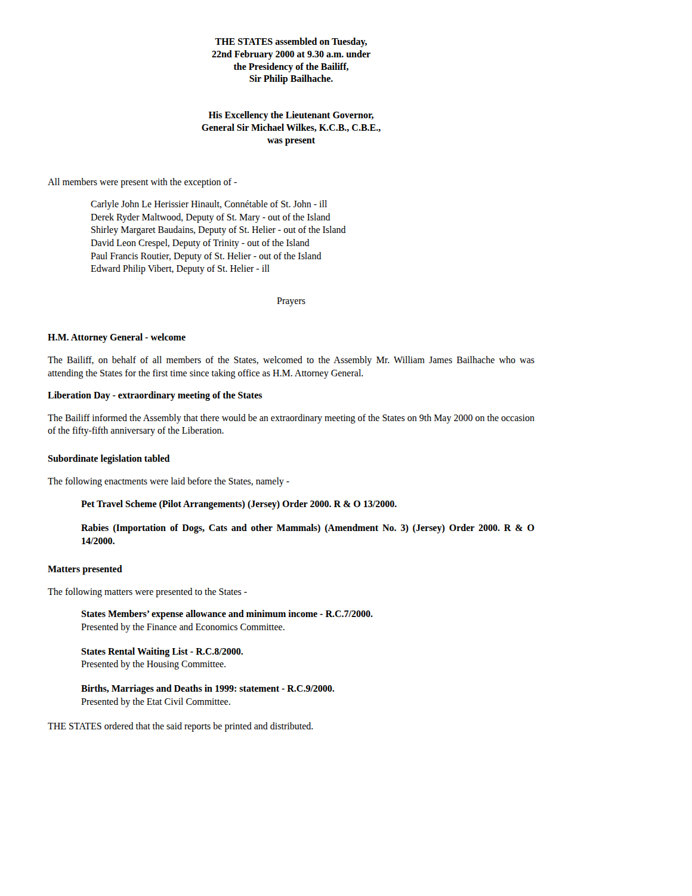THE STATES assembled on Tuesday,
22nd February 2000 at 9.30 a.m. under
the Presidency of the Bailiff,
Sir Philip Bailhache.
His Excellency the Lieutenant Governor,
General Sir Michael Wilkes, K.C.B., C.B.E.,
was present
All members were present with the exception of -
Carlyle John Le Herissier Hinault, Connétable of St. John - ill
Derek Ryder Maltwood, Deputy of St. Mary - out of the Island
Shirley Margaret Baudains, Deputy of St. Helier - out of the Island
David Leon Crespel, Deputy of Trinity - out of the Island
Paul Francis Routier, Deputy of St. Helier - out of the Island
Edward Philip Vibert, Deputy of St. Helier - ill
Prayers
H.M. Attorney General - welcome
The Bailiff, on behalf of all members of the States, welcomed to the Assembly Mr. William James Bailhache who was attending the States for the first time since taking office as H.M. Attorney General.
Liberation Day - extraordinary meeting of the States
The Bailiff informed the Assembly that there would be an extraordinary meeting of the States on 9th May 2000 on the occasion of the fifty-fifth anniversary of the Liberation.
Subordinate legislation tabled
The following enactments were laid before the States, namely -
Pet Travel Scheme (Pilot Arrangements) (Jersey) Order 2000. R & O 13/2000.
Rabies (Importation of Dogs, Cats and other Mammals) (Amendment No. 3) (Jersey) Order 2000. R & O 14/2000.
Matters presented
The following matters were presented to the States -
States Members’ expense allowance and minimum income - R.C.7/2000. Presented by the Finance and Economics Committee.
States Rental Waiting List - R.C.8/2000. Presented by the Housing Committee.
Births, Marriages and Deaths in 1999: statement - R.C.9/2000. Presented by the Etat Civil Committee.
THE STATES ordered that the said reports be printed and distributed.